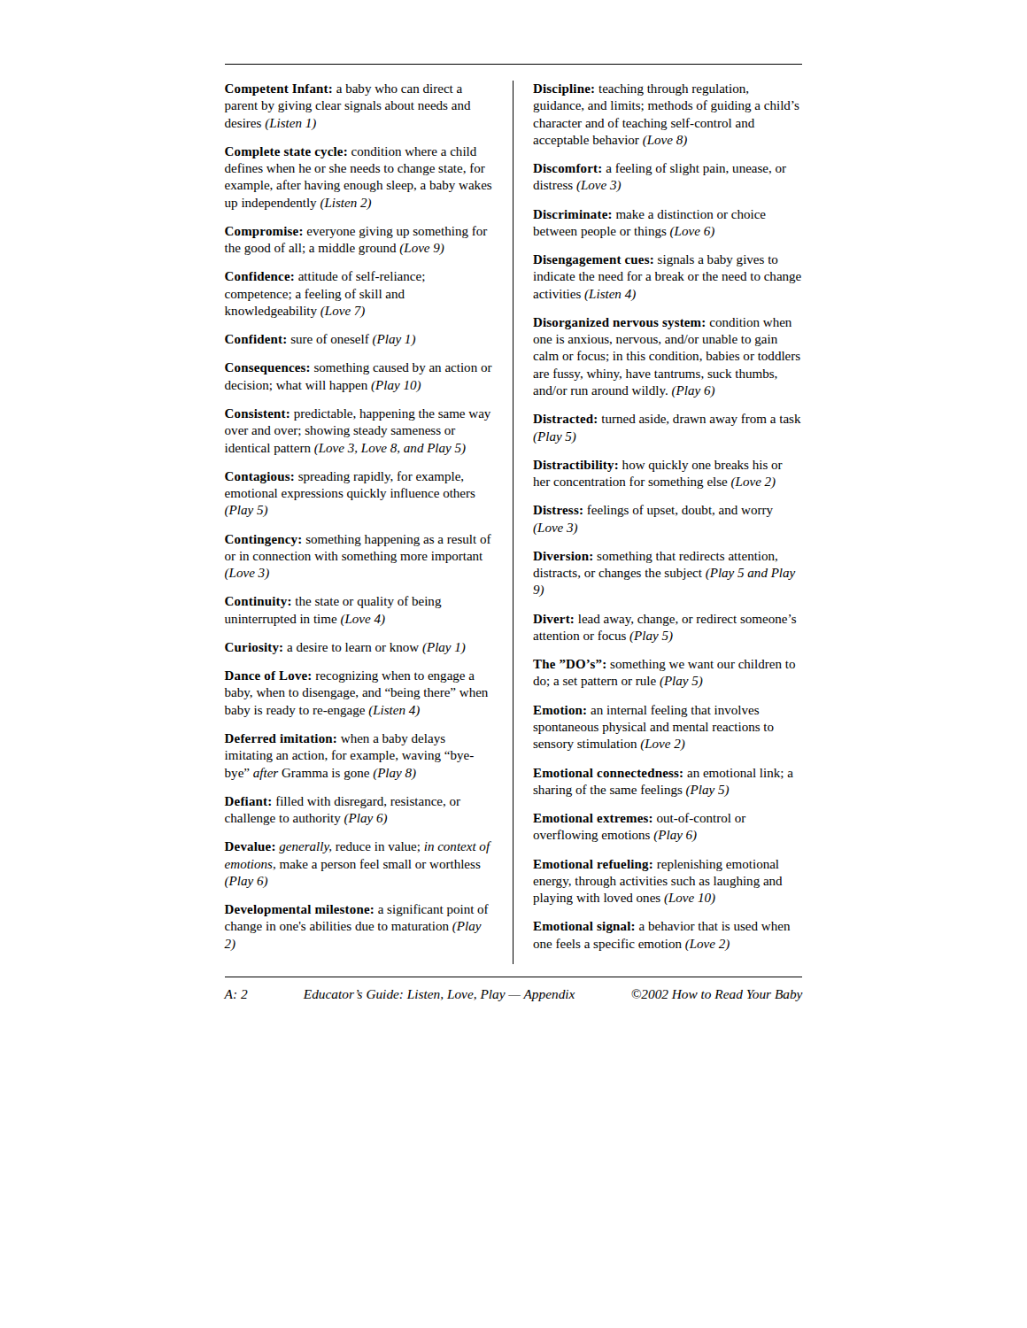Competent Infant: a baby who can direct a parent by giving clear signals about needs and desires (Listen 1)
Complete state cycle: condition where a child defines when he or she needs to change state, for example, after having enough sleep, a baby wakes up independently (Listen 2)
Compromise: everyone giving up something for the good of all; a middle ground (Love 9)
Confidence: attitude of self-reliance; competence; a feeling of skill and knowledgeability (Love 7)
Confident: sure of oneself (Play 1)
Consequences: something caused by an action or decision; what will happen (Play 10)
Consistent: predictable, happening the same way over and over; showing steady sameness or identical pattern (Love 3, Love 8, and Play 5)
Contagious: spreading rapidly, for example, emotional expressions quickly influence others (Play 5)
Contingency: something happening as a result of or in connection with something more important (Love 3)
Continuity: the state or quality of being uninterrupted in time (Love 4)
Curiosity: a desire to learn or know (Play 1)
Dance of Love: recognizing when to engage a baby, when to disengage, and “being there” when baby is ready to re-engage (Listen 4)
Deferred imitation: when a baby delays imitating an action, for example, waving “bye-bye” after Gramma is gone (Play 8)
Defiant: filled with disregard, resistance, or challenge to authority (Play 6)
Devalue: generally, reduce in value; in context of emotions, make a person feel small or worthless (Play 6)
Developmental milestone: a significant point of change in one's abilities due to maturation (Play 2)
Discipline: teaching through regulation, guidance, and limits; methods of guiding a child’s character and of teaching self-control and acceptable behavior (Love 8)
Discomfort: a feeling of slight pain, unease, or distress (Love 3)
Discriminate: make a distinction or choice between people or things (Love 6)
Disengagement cues: signals a baby gives to indicate the need for a break or the need to change activities (Listen 4)
Disorganized nervous system: condition when one is anxious, nervous, and/or unable to gain calm or focus; in this condition, babies or toddlers are fussy, whiny, have tantrums, suck thumbs, and/or run around wildly. (Play 6)
Distracted: turned aside, drawn away from a task (Play 5)
Distractibility: how quickly one breaks his or her concentration for something else (Love 2)
Distress: feelings of upset, doubt, and worry (Love 3)
Diversion: something that redirects attention, distracts, or changes the subject (Play 5 and Play 9)
Divert: lead away, change, or redirect someone’s attention or focus (Play 5)
The ”DO’s”: something we want our children to do; a set pattern or rule (Play 5)
Emotion: an internal feeling that involves spontaneous physical and mental reactions to sensory stimulation (Love 2)
Emotional connectedness: an emotional link; a sharing of the same feelings (Play 5)
Emotional extremes: out-of-control or overflowing emotions (Play 6)
Emotional refueling: replenishing emotional energy, through activities such as laughing and playing with loved ones (Love 10)
Emotional signal: a behavior that is used when one feels a specific emotion (Love 2)
A: 2 Educator’s Guide: Listen, Love, Play — Appendix ©2002 How to Read Your Baby